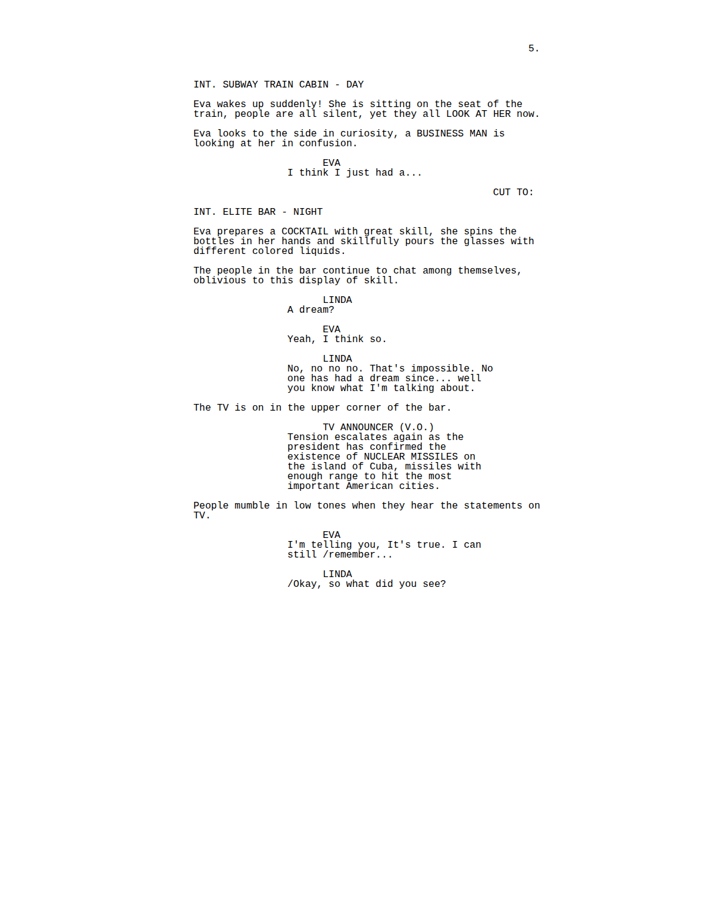5.
INT. SUBWAY TRAIN CABIN - DAY
Eva wakes up suddenly! She is sitting on the seat of the train, people are all silent, yet they all LOOK AT HER now.
Eva looks to the side in curiosity, a BUSINESS MAN is looking at her in confusion.
EVA
I think I just had a...
CUT TO:
INT. ELITE BAR - NIGHT
Eva prepares a COCKTAIL with great skill, she spins the bottles in her hands and skillfully pours the glasses with different colored liquids.
The people in the bar continue to chat among themselves, oblivious to this display of skill.
LINDA
A dream?
EVA
Yeah, I think so.
LINDA
No, no no no. That's impossible. No one has had a dream since... well you know what I'm talking about.
The TV is on in the upper corner of the bar.
TV ANNOUNCER (V.O.)
Tension escalates again as the president has confirmed the existence of NUCLEAR MISSILES on the island of Cuba, missiles with enough range to hit the most important American cities.
People mumble in low tones when they hear the statements on TV.
EVA
I'm telling you, It's true. I can still /remember...
LINDA
/Okay, so what did you see?